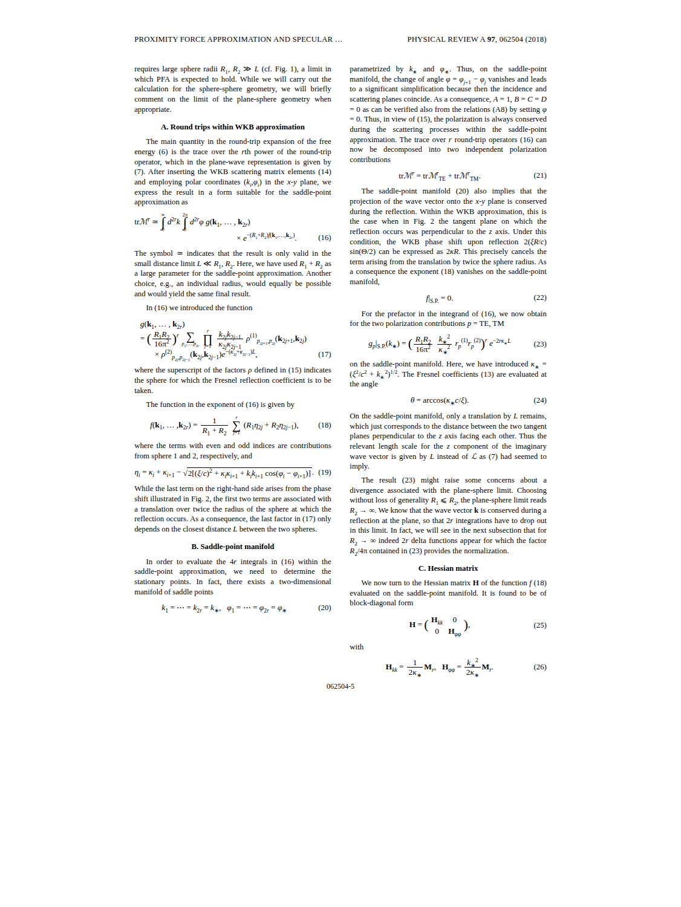PROXIMITY FORCE APPROXIMATION AND SPECULAR …
PHYSICAL REVIEW A 97, 062504 (2018)
requires large sphere radii R1, R2 ≫ L (cf. Fig. 1), a limit in which PFA is expected to hold. While we will carry out the calculation for the sphere-sphere geometry, we will briefly comment on the limit of the plane-sphere geometry when appropriate.
A. Round trips within WKB approximation
The main quantity in the round-trip expansion of the free energy (6) is the trace over the rth power of the round-trip operator, which in the plane-wave representation is given by (7). After inserting the WKB scattering matrix elements (14) and employing polar coordinates (ki,φi) in the x-y plane, we express the result in a form suitable for the saddle-point approximation as
trℳr ≃ ∞∫0 d2rk 2π∫0 d2rφ g(k1, … , k2r)
× e−(R1+R2)f(k1,…,k2r).
(16)
The symbol ≃ indicates that the result is only valid in the small distance limit L ≪ R1, R2. Here, we have used R1 + R2 as a large parameter for the saddle-point approximation. Another choice, e.g., an individual radius, would equally be possible and would yield the same final result.
In (16) we introduced the function
g(k1, … , k2r)
= (R1R216π2)r ∑p1,…,p2r r∏j=1 k2jk2j−1 κ2jκ2j−1 ρ(1)p2j+1,p2j(k2j+1,k2j)
× ρ(2)p2j,p2j−1(k2j,k2j−1)e−(κ2j+κ2j−1)L,
(17)
where the superscript of the factors ρ defined in (15) indicates the sphere for which the Fresnel reflection coefficient is to be taken.
The function in the exponent of (16) is given by
f(k1, … ,k2r) = 1 R1 + R2 r∑j=1 (R1η2j + R2η2j−1),
(18)
where the terms with even and odd indices are contributions from sphere 1 and 2, respectively, and
ηi = κi + κi+1 − √2[(ξ/c)2 + κi κi+1 + ki ki+1 cos(φi − φi+1)].
(19)
While the last term on the right-hand side arises from the phase shift illustrated in Fig. 2, the first two terms are associated with a translation over twice the radius of the sphere at which the reflection occurs. As a consequence, the last factor in (17) only depends on the closest distance L between the two spheres.
B. Saddle-point manifold
In order to evaluate the 4r integrals in (16) within the saddle-point approximation, we need to determine the stationary points. In fact, there exists a two-dimensional manifold of saddle points
k1 = ⋯ = k2r = k∗, φ1 = ⋯ = φ2r = φ∗
(20)
parametrized by k∗ and φ∗. Thus, on the saddle-point manifold, the change of angle φ = φj+1 − φj vanishes and leads to a significant simplification because then the incidence and scattering planes coincide. As a consequence, A = 1, B = C = D = 0 as can be verified also from the relations (A8) by setting φ = 0. Thus, in view of (15), the polarization is always conserved during the scattering processes within the saddle-point approximation. The trace over r round-trip operators (16) can now be decomposed into two independent polarization contributions
trℳr = trℳrTE + trℳrTM.
(21)
The saddle-point manifold (20) also implies that the projection of the wave vector onto the x-y plane is conserved during the reflection. Within the WKB approximation, this is the case when in Fig. 2 the tangent plane on which the reflection occurs was perpendicular to the z axis. Under this condition, the WKB phase shift upon reflection 2(ξR/c) sin(Θ/2) can be expressed as 2κR. This precisely cancels the term arising from the translation by twice the sphere radius. As a consequence the exponent (18) vanishes on the saddle-point manifold,
f|S.P. = 0.
(22)
For the prefactor in the integrand of (16), we now obtain for the two polarization contributions p = TE, TM
gp|S.P.(k∗) = (R1R216π2 k∗2 κ∗2 rp(1)rp(2))r e−2rκ∗L
(23)
on the saddle-point manifold. Here, we have introduced κ∗ = (ξ2/c2 + k∗2)1/2. The Fresnel coefficients (13) are evaluated at the angle
θ = arccos(κ∗c/ξ).
(24)
On the saddle-point manifold, only a translation by L remains, which just corresponds to the distance between the two tangent planes perpendicular to the z axis facing each other. Thus the relevant length scale for the z component of the imaginary wave vector is given by L instead of ℒ as (7) had seemed to imply.
The result (23) might raise some concerns about a divergence associated with the plane-sphere limit. Choosing without loss of generality R1 ⩽ R2, the plane-sphere limit reads R2 → ∞. We know that the wave vector k is conserved during a reflection at the plane, so that 2r integrations have to drop out in this limit. In fact, we will see in the next subsection that for R2 → ∞ indeed 2r delta functions appear for which the factor R2/4π contained in (23) provides the normalization.
C. Hessian matrix
We now turn to the Hessian matrix H of the function f (18) evaluated on the saddle-point manifold. It is found to be of block-diagonal form
H = (
| H kk | 0 |
| 0 | H φφ |
),
(25)
with
Hkk = 12κ∗Mr, Hφφ = k∗22κ∗Mr.
(26)
062504-5